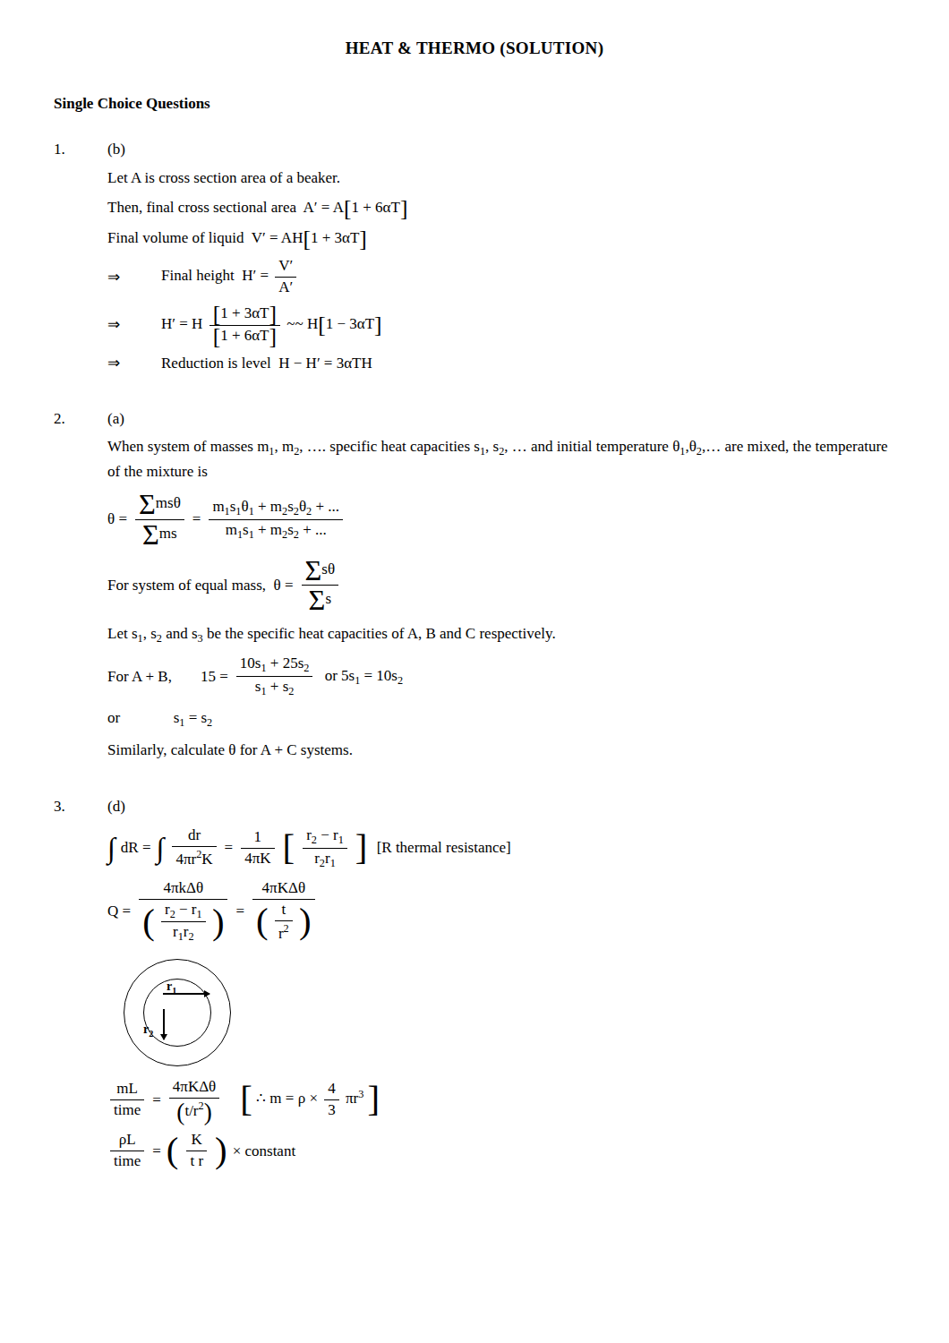HEAT & THERMO (SOLUTION)
Single Choice Questions
1.
(b)
Let A is cross section area of a beaker.
Then, final cross sectional area A′ = A[1 + 6αT]
Final volume of liquid V′ = AH[1 + 3αT]
⇒
Final height H′ = V′A′
⇒
H′ = H [1 + 3αT][1 + 6αT] ~~ H[1 − 3αT]
⇒
Reduction is level H − H′ = 3αTH
2.
(a)
When system of masses m1, m2, …. specific heat capacities s1, s2, … and initial temperature θ1,θ2,… are mixed, the temperature of the mixture is
θ = Σmsθ Σms = m1s1θ1 + m2s2θ2 + ... m1s1 + m2s2 + ...
For system of equal mass, θ = Σsθ Σs
Let s1, s2 and s3 be the specific heat capacities of A, B and C respectively.
For A + B, 15 = 10s1 + 25s2 s1 + s2 or 5s1 = 10s2
or s1 = s2
Similarly, calculate θ for A + C systems.
3.
(d)
∫dR = ∫ dr 4πr2K = 1 4πK [ r2 − r1 r2r1 ] [R thermal resistance]
Q = 4πkΔθ ( r2 − r1 r1r2 ) = 4πKΔθ ( t r2 )
r1
r2
mL time = 4πKΔθ (t/r2) [ ∴ m = ρ × 4 3 πr3 ]
ρL time = ( K t r ) × constant